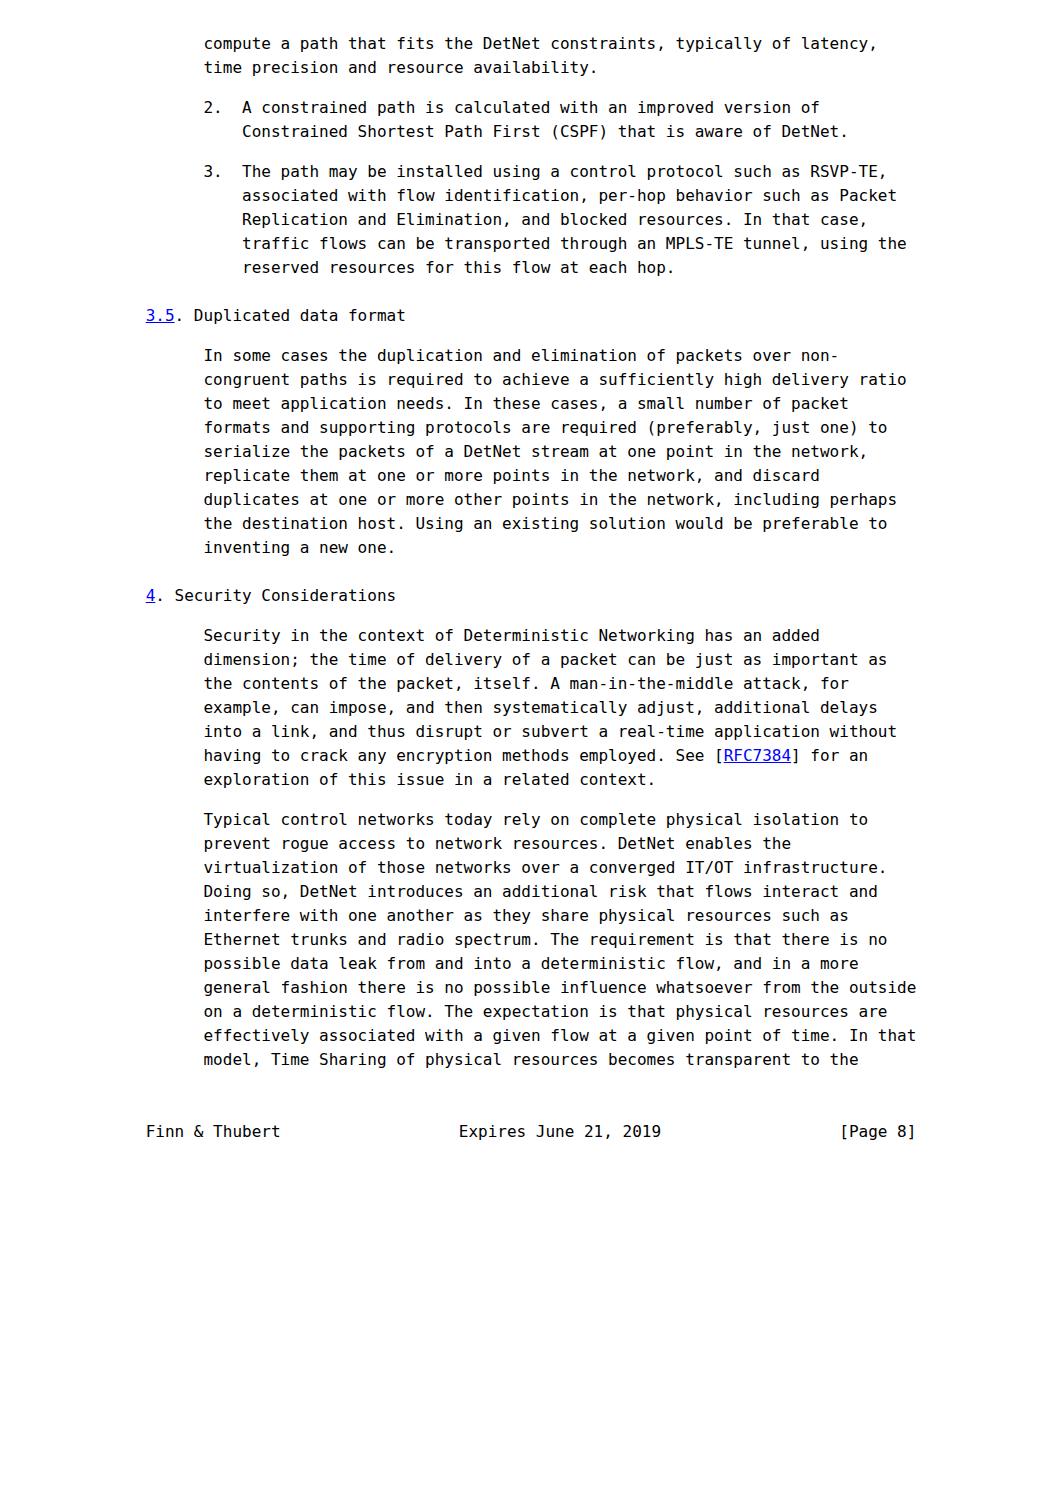compute a path that fits the DetNet constraints, typically of latency, time precision and resource availability.
2. A constrained path is calculated with an improved version of Constrained Shortest Path First (CSPF) that is aware of DetNet.
3. The path may be installed using a control protocol such as RSVP-TE, associated with flow identification, per-hop behavior such as Packet Replication and Elimination, and blocked resources. In that case, traffic flows can be transported through an MPLS-TE tunnel, using the reserved resources for this flow at each hop.
3.5. Duplicated data format
In some cases the duplication and elimination of packets over non-congruent paths is required to achieve a sufficiently high delivery ratio to meet application needs. In these cases, a small number of packet formats and supporting protocols are required (preferably, just one) to serialize the packets of a DetNet stream at one point in the network, replicate them at one or more points in the network, and discard duplicates at one or more other points in the network, including perhaps the destination host. Using an existing solution would be preferable to inventing a new one.
4. Security Considerations
Security in the context of Deterministic Networking has an added dimension; the time of delivery of a packet can be just as important as the contents of the packet, itself. A man-in-the-middle attack, for example, can impose, and then systematically adjust, additional delays into a link, and thus disrupt or subvert a real-time application without having to crack any encryption methods employed. See [RFC7384] for an exploration of this issue in a related context.
Typical control networks today rely on complete physical isolation to prevent rogue access to network resources. DetNet enables the virtualization of those networks over a converged IT/OT infrastructure. Doing so, DetNet introduces an additional risk that flows interact and interfere with one another as they share physical resources such as Ethernet trunks and radio spectrum. The requirement is that there is no possible data leak from and into a deterministic flow, and in a more general fashion there is no possible influence whatsoever from the outside on a deterministic flow. The expectation is that physical resources are effectively associated with a given flow at a given point of time. In that model, Time Sharing of physical resources becomes transparent to the
Finn & Thubert Expires June 21, 2019 [Page 8]